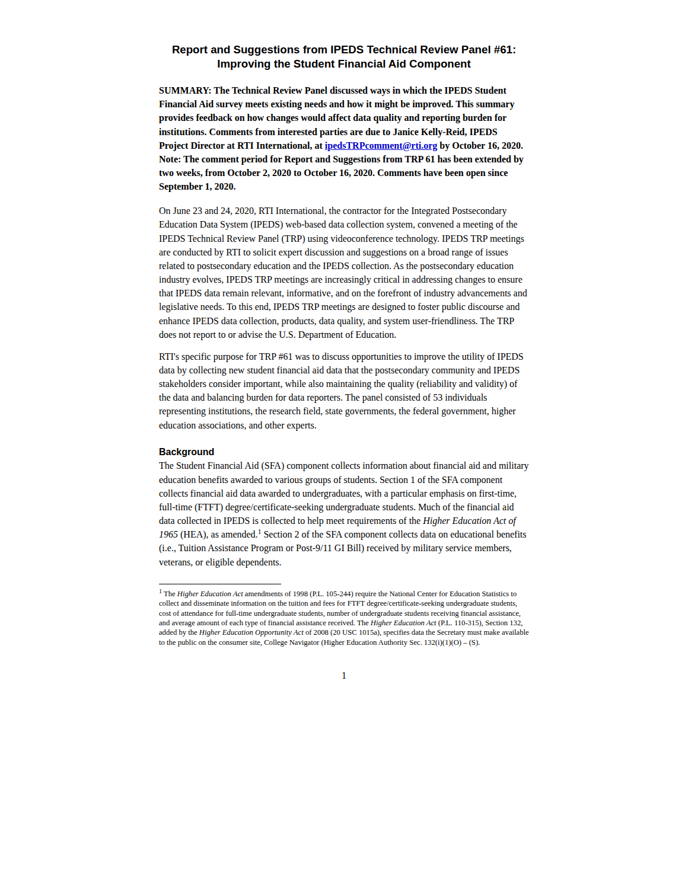Report and Suggestions from IPEDS Technical Review Panel #61:
Improving the Student Financial Aid Component
SUMMARY: The Technical Review Panel discussed ways in which the IPEDS Student Financial Aid survey meets existing needs and how it might be improved. This summary provides feedback on how changes would affect data quality and reporting burden for institutions. Comments from interested parties are due to Janice Kelly-Reid, IPEDS Project Director at RTI International, at ipedsTRPcomment@rti.org by October 16, 2020. Note: The comment period for Report and Suggestions from TRP 61 has been extended by two weeks, from October 2, 2020 to October 16, 2020. Comments have been open since September 1, 2020.
On June 23 and 24, 2020, RTI International, the contractor for the Integrated Postsecondary Education Data System (IPEDS) web-based data collection system, convened a meeting of the IPEDS Technical Review Panel (TRP) using videoconference technology. IPEDS TRP meetings are conducted by RTI to solicit expert discussion and suggestions on a broad range of issues related to postsecondary education and the IPEDS collection. As the postsecondary education industry evolves, IPEDS TRP meetings are increasingly critical in addressing changes to ensure that IPEDS data remain relevant, informative, and on the forefront of industry advancements and legislative needs. To this end, IPEDS TRP meetings are designed to foster public discourse and enhance IPEDS data collection, products, data quality, and system user-friendliness. The TRP does not report to or advise the U.S. Department of Education.
RTI's specific purpose for TRP #61 was to discuss opportunities to improve the utility of IPEDS data by collecting new student financial aid data that the postsecondary community and IPEDS stakeholders consider important, while also maintaining the quality (reliability and validity) of the data and balancing burden for data reporters. The panel consisted of 53 individuals representing institutions, the research field, state governments, the federal government, higher education associations, and other experts.
Background
The Student Financial Aid (SFA) component collects information about financial aid and military education benefits awarded to various groups of students. Section 1 of the SFA component collects financial aid data awarded to undergraduates, with a particular emphasis on first-time, full-time (FTFT) degree/certificate-seeking undergraduate students. Much of the financial aid data collected in IPEDS is collected to help meet requirements of the Higher Education Act of 1965 (HEA), as amended.1 Section 2 of the SFA component collects data on educational benefits (i.e., Tuition Assistance Program or Post-9/11 GI Bill) received by military service members, veterans, or eligible dependents.
1 The Higher Education Act amendments of 1998 (P.L. 105-244) require the National Center for Education Statistics to collect and disseminate information on the tuition and fees for FTFT degree/certificate-seeking undergraduate students, cost of attendance for full-time undergraduate students, number of undergraduate students receiving financial assistance, and average amount of each type of financial assistance received. The Higher Education Act (P.L. 110-315), Section 132, added by the Higher Education Opportunity Act of 2008 (20 USC 1015a), specifies data the Secretary must make available to the public on the consumer site, College Navigator (Higher Education Authority Sec. 132(i)(1)(O) – (S).
1